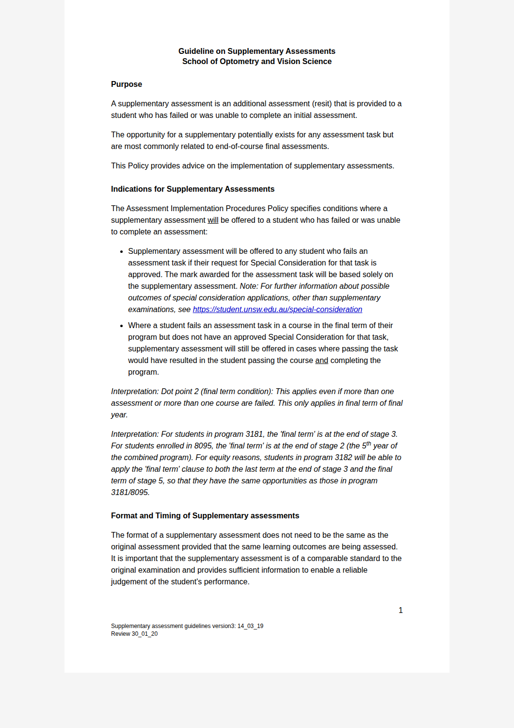Guideline on Supplementary Assessments
School of Optometry and Vision Science
Purpose
A supplementary assessment is an additional assessment (resit) that is provided to a student who has failed or was unable to complete an initial assessment.
The opportunity for a supplementary potentially exists for any assessment task but are most commonly related to end-of-course final assessments.
This Policy provides advice on the implementation of supplementary assessments.
Indications for Supplementary Assessments
The Assessment Implementation Procedures Policy specifies conditions where a supplementary assessment will be offered to a student who has failed or was unable to complete an assessment:
Supplementary assessment will be offered to any student who fails an assessment task if their request for Special Consideration for that task is approved. The mark awarded for the assessment task will be based solely on the supplementary assessment. Note: For further information about possible outcomes of special consideration applications, other than supplementary examinations, see https://student.unsw.edu.au/special-consideration
Where a student fails an assessment task in a course in the final term of their program but does not have an approved Special Consideration for that task, supplementary assessment will still be offered in cases where passing the task would have resulted in the student passing the course and completing the program.
Interpretation: Dot point 2 (final term condition): This applies even if more than one assessment or more than one course are failed. This only applies in final term of final year.
Interpretation: For students in program 3181, the 'final term' is at the end of stage 3. For students enrolled in 8095, the 'final term' is at the end of stage 2 (the 5th year of the combined program). For equity reasons, students in program 3182 will be able to apply the 'final term' clause to both the last term at the end of stage 3 and the final term of stage 5, so that they have the same opportunities as those in program 3181/8095.
Format and Timing of Supplementary assessments
The format of a supplementary assessment does not need to be the same as the original assessment provided that the same learning outcomes are being assessed. It is important that the supplementary assessment is of a comparable standard to the original examination and provides sufficient information to enable a reliable judgement of the student's performance.
1
Supplementary assessment guidelines version3: 14_03_19
Review 30_01_20